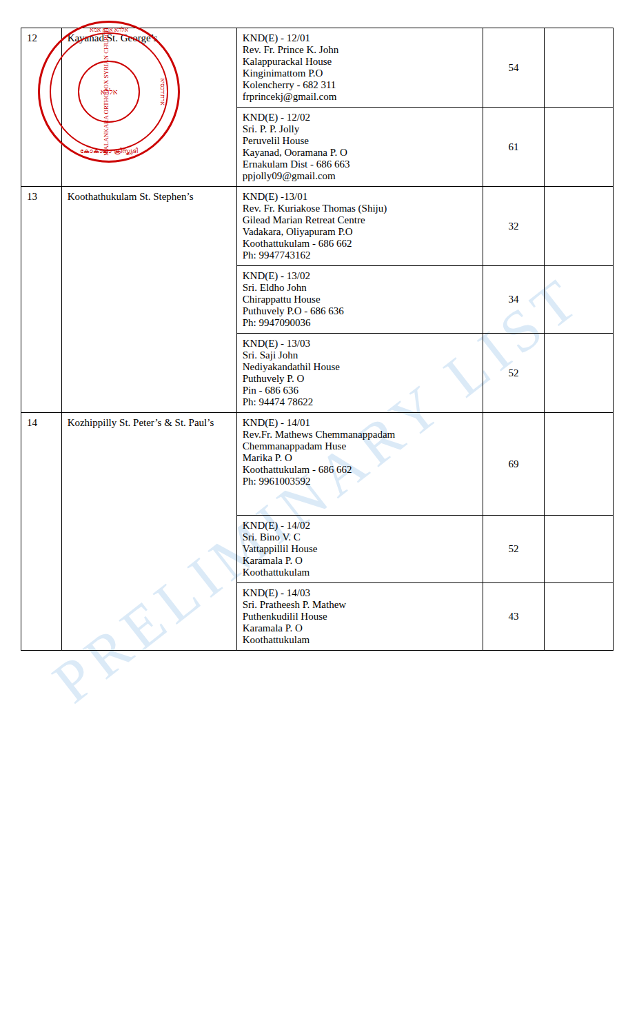PRELIMINARY LIST
אלהא אבא אמא MALANKARA ORTHODOX SYRIAN CHURCH ארתודכסיא കോകാലാ ക്രിസ്ത്യദി אלהא
| 12 | Kayanad St. George’s | KND(E) - 12/01 Rev. Fr. Prince K. John Kalappurackal House Kinginimattom P.O Kolencherry - 682 311 frprincekj@gmail.com | 54 | |
| KND(E) - 12/02 Sri. P. P. Jolly Peruvelil House Kayanad, Ooramana P. O Ernakulam Dist - 686 663 ppjolly09@gmail.com | 61 | |
| 13 | Koothathukulam St. Stephen’s | KND(E) -13/01 Rev. Fr. Kuriakose Thomas (Shiju) Gilead Marian Retreat Centre Vadakara, Oliyapuram P.O Koothattukulam - 686 662 Ph: 9947743162 | 32 | |
| KND(E) - 13/02 Sri. Eldho John Chirappattu House Puthuvely P.O - 686 636 Ph: 9947090036 | 34 | |
| KND(E) - 13/03 Sri. Saji John Nediyakandathil House Puthuvely P. O Pin - 686 636 Ph: 94474 78622 | 52 | |
| 14 | Kozhippilly St. Peter’s & St. Paul’s | KND(E) - 14/01 Rev.Fr. Mathews Chemmanappadam Chemmanappadam Huse Marika P. O Koothattukulam - 686 662 Ph: 9961003592 | 69 | |
| KND(E) - 14/02 Sri. Bino V. C Vattappillil House Karamala P. O Koothattukulam | 52 | |
| KND(E) - 14/03 Sri. Pratheesh P. Mathew Puthenkudilil House Karamala P. O Koothattukulam | 43 | |